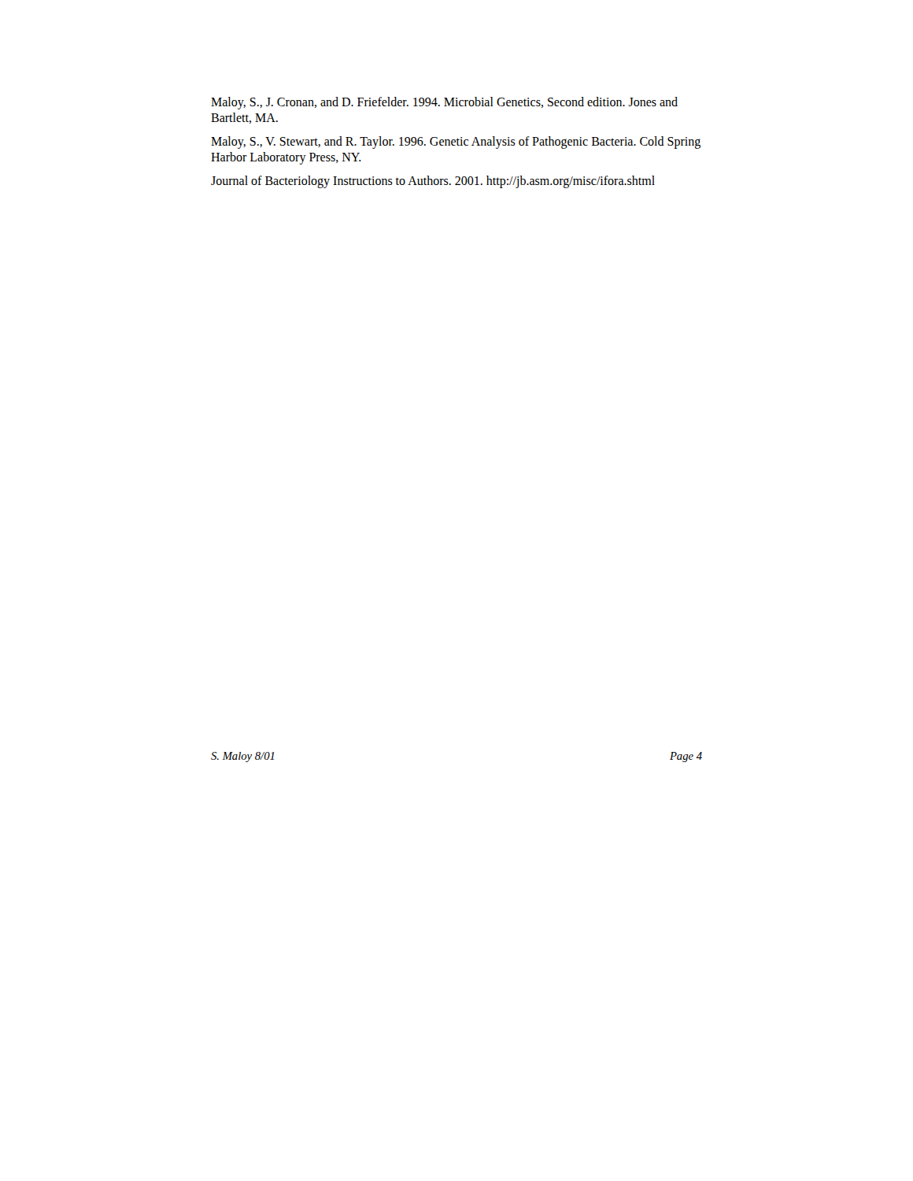Maloy, S., J. Cronan, and D. Friefelder. 1994. Microbial Genetics, Second edition. Jones and Bartlett, MA.
Maloy, S., V. Stewart, and R. Taylor. 1996. Genetic Analysis of Pathogenic Bacteria. Cold Spring Harbor Laboratory Press, NY.
Journal of Bacteriology Instructions to Authors. 2001. http://jb.asm.org/misc/ifora.shtml
S. Maloy 8/01 Page 4